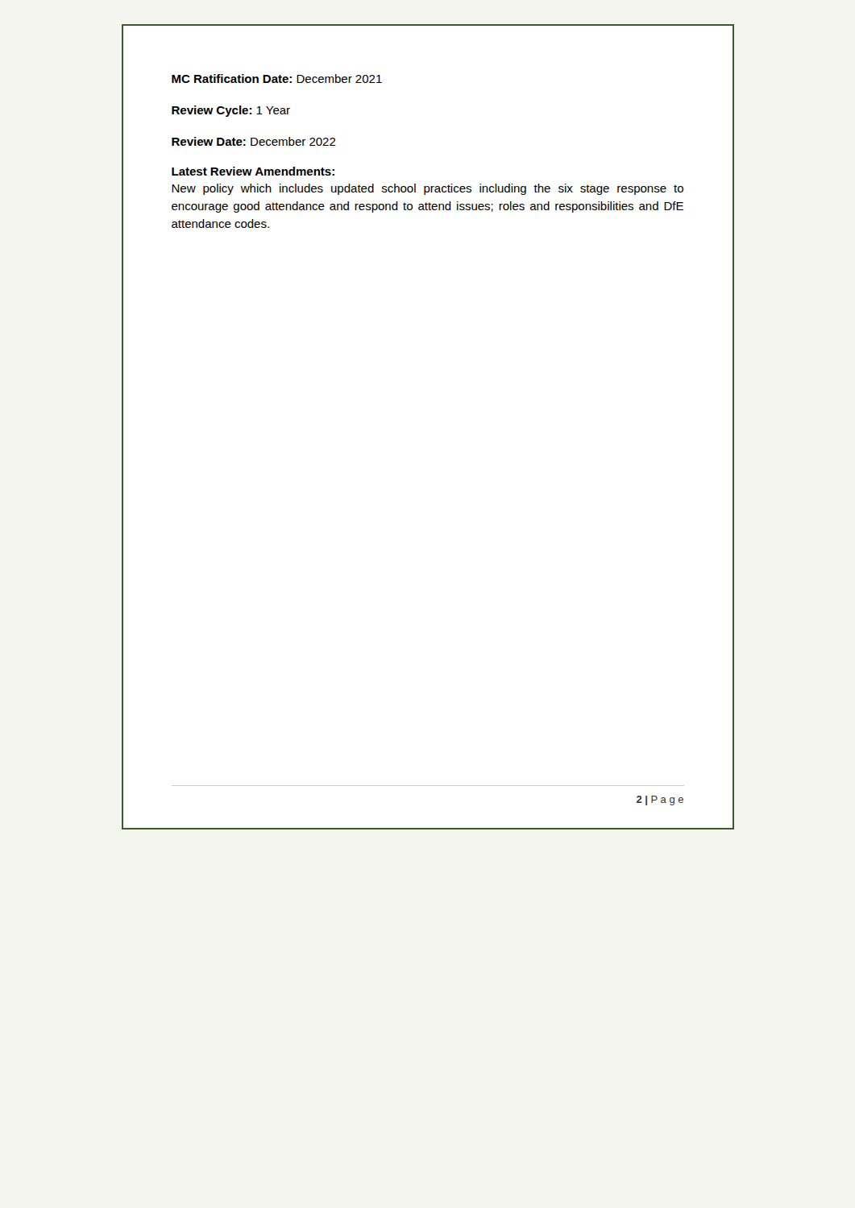MC Ratification Date: December 2021
Review Cycle: 1 Year
Review Date: December 2022
Latest Review Amendments:
New policy which includes updated school practices including the six stage response to encourage good attendance and respond to attend issues; roles and responsibilities and DfE attendance codes.
2 | P a g e